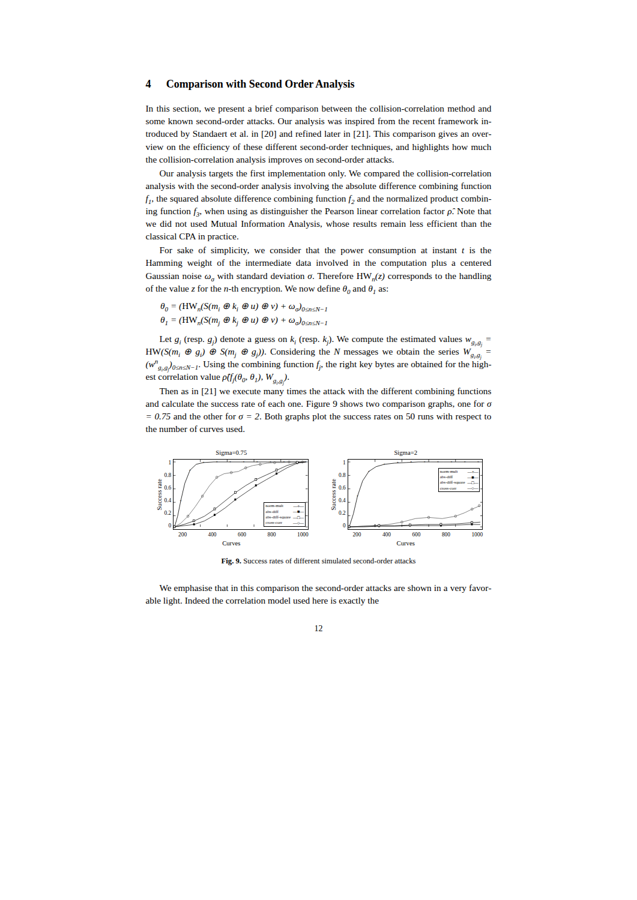4 Comparison with Second Order Analysis
In this section, we present a brief comparison between the collision-correlation method and some known second-order attacks. Our analysis was inspired from the recent framework introduced by Standaert et al. in [20] and refined later in [21]. This comparison gives an overview on the efficiency of these different second-order techniques, and highlights how much the collision-correlation analysis improves on second-order attacks.
Our analysis targets the first implementation only. We compared the collision-correlation analysis with the second-order analysis involving the absolute difference combining function f1, the squared absolute difference combining function f2 and the normalized product combining function f3, when using as distinguisher the Pearson linear correlation factor ρ̂. Note that we did not used Mutual Information Analysis, whose results remain less efficient than the classical CPA in practice.
For sake of simplicity, we consider that the power consumption at instant t is the Hamming weight of the intermediate data involved in the computation plus a centered Gaussian noise ωσ with standard deviation σ. Therefore HWn(z) corresponds to the handling of the value z for the n-th encryption. We now define θ0 and θ1 as:
θ0 = (HWn(S(mi ⊕ ki ⊕ u) ⊕ v) + ωσ)0≤n≤N−1
θ1 = (HWn(S(mj ⊕ kj ⊕ u) ⊕ v) + ωσ)0≤n≤N−1
Let gi (resp. gj) denote a guess on ki (resp. kj). We compute the estimated values wgi,gj = HW(S(mi ⊕ gi) ⊕ S(mj ⊕ gj)). Considering the N messages we obtain the series Wgi,gj = (wngi,gj)0≤n≤N−1. Using the combining function fj, the right key bytes are obtained for the highest correlation value ρ̂(fj(θ0, θ1), Wgi,gj).
Then as in [21] we execute many times the attack with the different combining functions and calculate the success rate of each one. Figure 9 shows two comparison graphs, one for σ = 0.75 and the other for σ = 2. Both graphs plot the success rates on 50 runs with respect to the number of curves used.
Sigma=0.75
Success rate
10.80.60.40.20
+ + + + + + + + + + + +
norm-mult—+—
abs-diff—■—
abs-diff-square—□—
cross-corr—○—
0 2004006008001000
Curves
Sigma=2
Success rate
10.80.60.40.20
+ + + + + + + + + + +
norm-mult—+—
abs-diff—■—
abs-diff-square—□—
cross-corr—○—
0 2004006008001000
Curves
Fig. 9. Success rates of different simulated second-order attacks
We emphasise that in this comparison the second-order attacks are shown in a very favorable light. Indeed the correlation model used here is exactly the
12